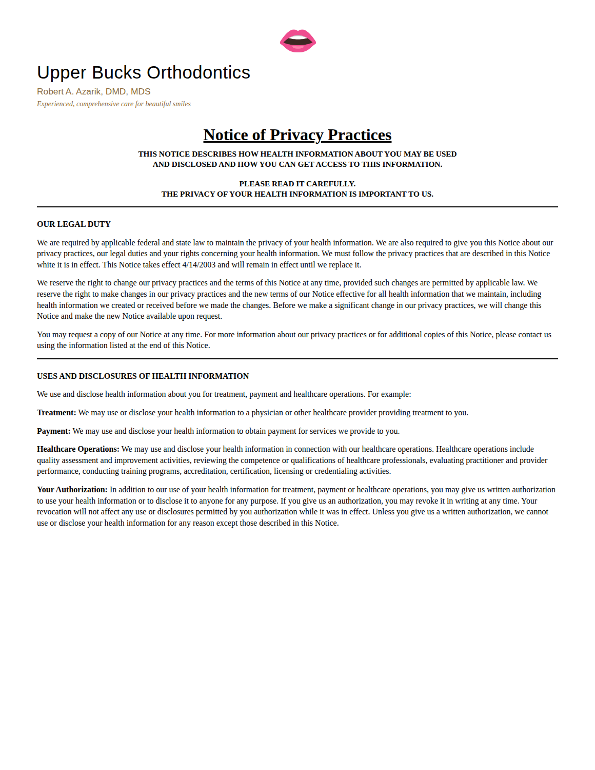👄
Upper Bucks Orthodontics
Robert A. Azarik, DMD, MDS
Experienced, comprehensive care for beautiful smiles
Notice of Privacy Practices
This notice describes how health information about you may be used
and disclosed and how you can get access to this information.
Please read it carefully.
The privacy of your health information is important to us.
Our Legal Duty
We are required by applicable federal and state law to maintain the privacy of your health information. We are also required to give you this Notice about our privacy practices, our legal duties and your rights concerning your health information. We must follow the privacy practices that are described in this Notice white it is in effect. This Notice takes effect 4/14/2003 and will remain in effect until we replace it.
We reserve the right to change our privacy practices and the terms of this Notice at any time, provided such changes are permitted by applicable law. We reserve the right to make changes in our privacy practices and the new terms of our Notice effective for all health information that we maintain, including health information we created or received before we made the changes. Before we make a significant change in our privacy practices, we will change this Notice and make the new Notice available upon request.
You may request a copy of our Notice at any time. For more information about our privacy practices or for additional copies of this Notice, please contact us using the information listed at the end of this Notice.
Uses and Disclosures of Health Information
We use and disclose health information about you for treatment, payment and healthcare operations. For example:
Treatment: We may use or disclose your health information to a physician or other healthcare provider providing treatment to you.
Payment: We may use and disclose your health information to obtain payment for services we provide to you.
Healthcare Operations: We may use and disclose your health information in connection with our healthcare operations. Healthcare operations include quality assessment and improvement activities, reviewing the competence or qualifications of healthcare professionals, evaluating practitioner and provider performance, conducting training programs, accreditation, certification, licensing or credentialing activities.
Your Authorization: In addition to our use of your health information for treatment, payment or healthcare operations, you may give us written authorization to use your health information or to disclose it to anyone for any purpose. If you give us an authorization, you may revoke it in writing at any time. Your revocation will not affect any use or disclosures permitted by you authorization while it was in effect. Unless you give us a written authorization, we cannot use or disclose your health information for any reason except those described in this Notice.